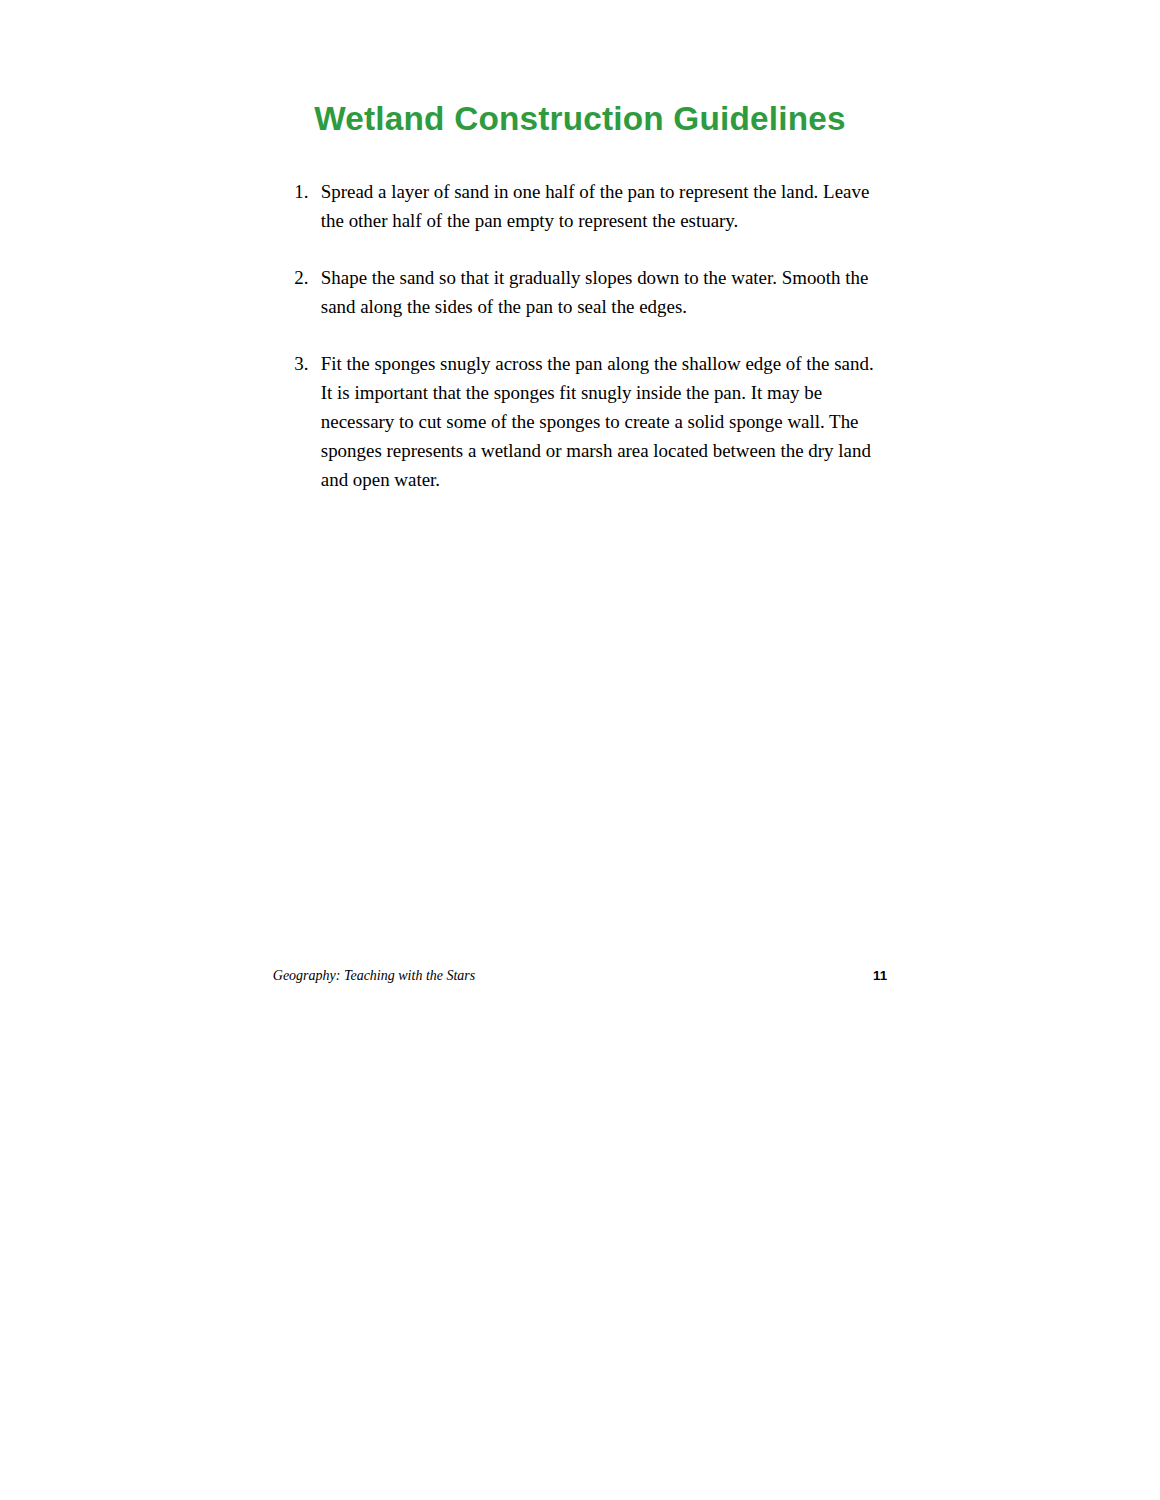Wetland Construction Guidelines
Spread a layer of sand in one half of the pan to represent the land. Leave the other half of the pan empty to represent the estuary.
Shape the sand so that it gradually slopes down to the water. Smooth the sand along the sides of the pan to seal the edges.
Fit the sponges snugly across the pan along the shallow edge of the sand. It is important that the sponges fit snugly inside the pan. It may be necessary to cut some of the sponges to create a solid sponge wall. The sponges represents a wetland or marsh area located between the dry land and open water.
Geography: Teaching with the Stars 11